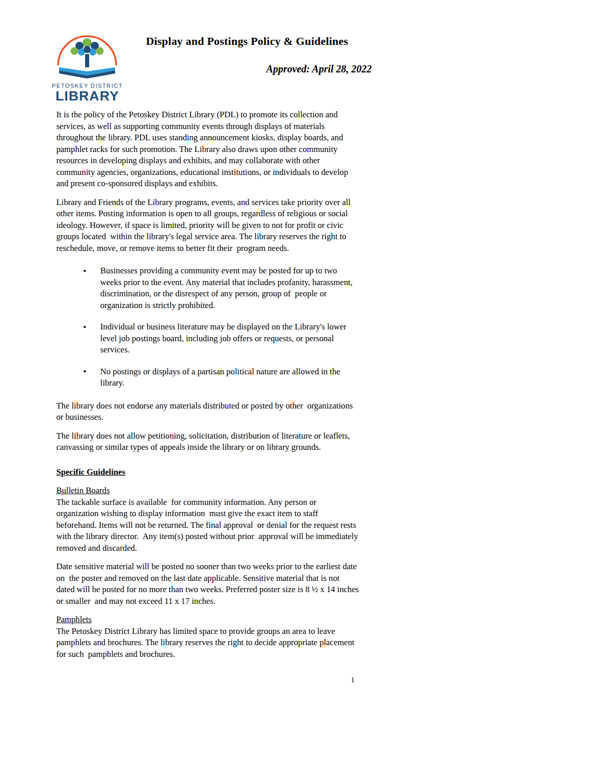PETOSKEY DISTRICT
LIBRARY
Display and Postings Policy & Guidelines
Approved: April 28, 2022
It is the policy of the Petoskey District Library (PDL) to promote its collection and services, as well as supporting community events through displays of materials throughout the library. PDL uses standing announcement kiosks, display boards, and pamphlet racks for such promotion. The Library also draws upon other community resources in developing displays and exhibits, and may collaborate with other community agencies, organizations, educational institutions, or individuals to develop and present co-sponsored displays and exhibits.
Library and Friends of the Library programs, events, and services take priority over all other items. Posting information is open to all groups, regardless of religious or social ideology. However, if space is limited, priority will be given to not for profit or civic groups located within the library's legal service area. The library reserves the right to reschedule, move, or remove items to better fit their program needs.
Businesses providing a community event may be posted for up to two weeks prior to the event. Any material that includes profanity, harassment, discrimination, or the disrespect of any person, group of people or organization is strictly prohibited.
Individual or business literature may be displayed on the Library's lower level job postings board, including job offers or requests, or personal services.
No postings or displays of a partisan political nature are allowed in the library.
The library does not endorse any materials distributed or posted by other organizations or businesses.
The library does not allow petitioning, solicitation, distribution of literature or leaflets, canvassing or similar types of appeals inside the library or on library grounds.
Specific Guidelines
Bulletin Boards
The tackable surface is available for community information. Any person or organization wishing to display information must give the exact item to staff beforehand. Items will not be returned. The final approval or denial for the request rests with the library director. Any item(s) posted without prior approval will be immediately removed and discarded.
Date sensitive material will be posted no sooner than two weeks prior to the earliest date on the poster and removed on the last date applicable. Sensitive material that is not dated will be posted for no more than two weeks. Preferred poster size is 8 ½ x 14 inches or smaller and may not exceed 11 x 17 inches.
Pamphlets
The Petoskey District Library has limited space to provide groups an area to leave pamphlets and brochures. The library reserves the right to decide appropriate placement for such pamphlets and brochures.
1